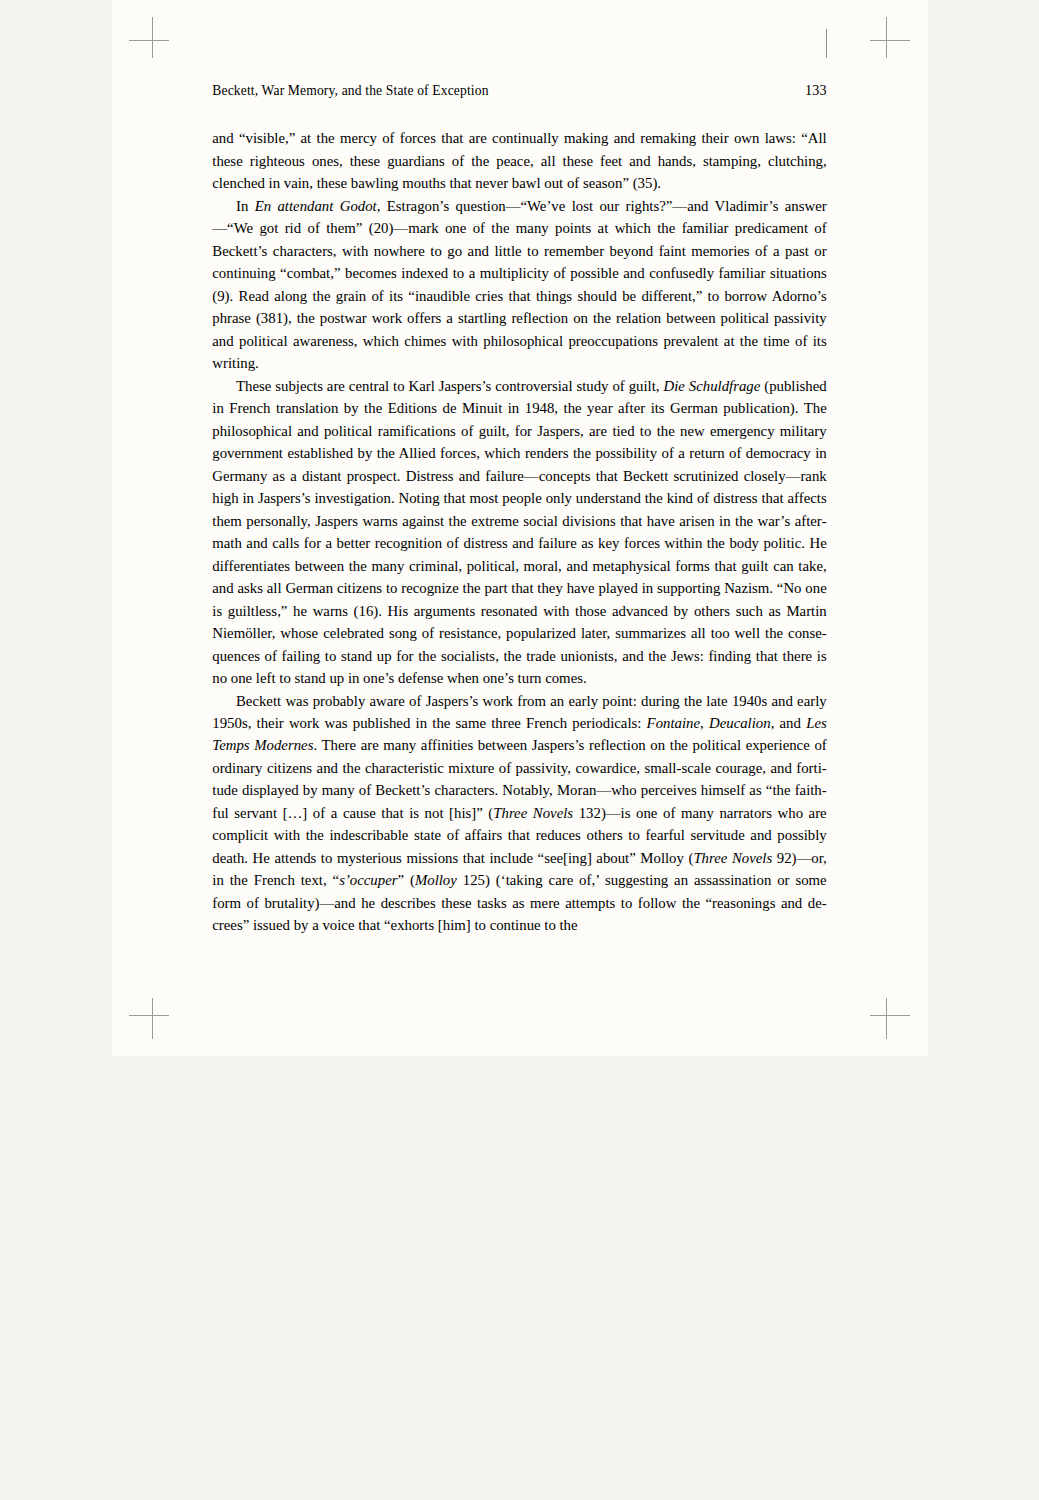Beckett, War Memory, and the State of Exception 133
and “visible,” at the mercy of forces that are continually making and remaking their own laws: “All these righteous ones, these guardians of the peace, all these feet and hands, stamping, clutching, clenched in vain, these bawling mouths that never bawl out of season” (35).
In En attendant Godot, Estragon’s question—“We’ve lost our rights?”—and Vladimir’s answer—“We got rid of them” (20)—mark one of the many points at which the familiar predicament of Beckett’s characters, with nowhere to go and little to remember beyond faint memories of a past or continuing “combat,” becomes indexed to a multiplicity of possible and confusedly familiar situations (9). Read along the grain of its “inaudible cries that things should be different,” to borrow Adorno’s phrase (381), the postwar work offers a startling reflection on the relation between political passivity and political awareness, which chimes with philosophical preoccupations prevalent at the time of its writing.
These subjects are central to Karl Jaspers’s controversial study of guilt, Die Schuldfrage (published in French translation by the Editions de Minuit in 1948, the year after its German publication). The philosophical and political ramifications of guilt, for Jaspers, are tied to the new emergency military government established by the Allied forces, which renders the possibility of a return of democracy in Germany as a distant prospect. Distress and failure—concepts that Beckett scrutinized closely—rank high in Jaspers’s investigation. Noting that most people only understand the kind of distress that affects them personally, Jaspers warns against the extreme social divisions that have arisen in the war’s aftermath and calls for a better recognition of distress and failure as key forces within the body politic. He differentiates between the many criminal, political, moral, and metaphysical forms that guilt can take, and asks all German citizens to recognize the part that they have played in supporting Nazism. “No one is guiltless,” he warns (16). His arguments resonated with those advanced by others such as Martin Niemöller, whose celebrated song of resistance, popularized later, summarizes all too well the consequences of failing to stand up for the socialists, the trade unionists, and the Jews: finding that there is no one left to stand up in one’s defense when one’s turn comes.
Beckett was probably aware of Jaspers’s work from an early point: during the late 1940s and early 1950s, their work was published in the same three French periodicals: Fontaine, Deucalion, and Les Temps Modernes. There are many affinities between Jaspers’s reflection on the political experience of ordinary citizens and the characteristic mixture of passivity, cowardice, small-scale courage, and fortitude displayed by many of Beckett’s characters. Notably, Moran—who perceives himself as “the faithful servant […] of a cause that is not [his]” (Three Novels 132)—is one of many narrators who are complicit with the indescribable state of affairs that reduces others to fearful servitude and possibly death. He attends to mysterious missions that include “see[ing] about” Molloy (Three Novels 92)—or, in the French text, “s’occuper” (Molloy 125) (‘taking care of,’ suggesting an assassination or some form of brutality)—and he describes these tasks as mere attempts to follow the “reasonings and decrees” issued by a voice that “exhorts [him] to continue to the